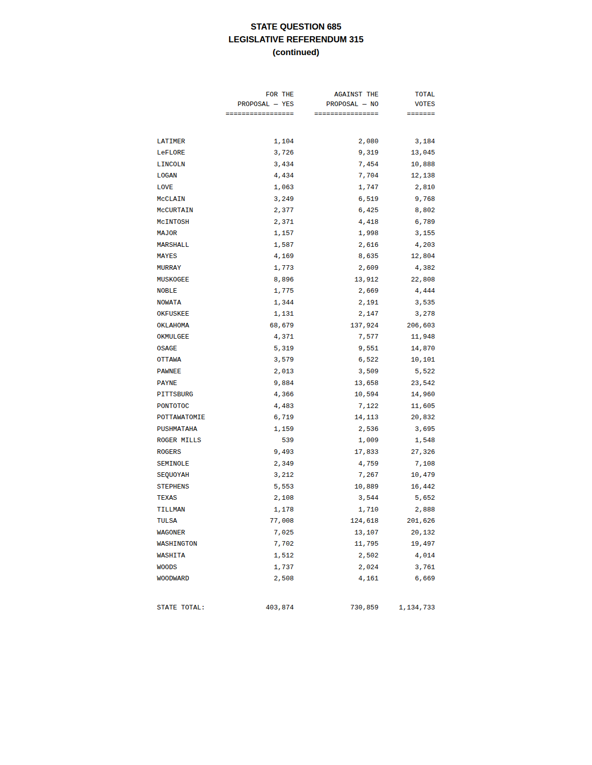STATE QUESTION 685
LEGISLATIVE REFERENDUM 315
(continued)
| | FOR THE | AGAINST THE | TOTAL |
| --- | --- | --- | --- |
| | PROPOSAL — YES | PROPOSAL — NO | VOTES |
| | ================= | ================ | ======= |
| LATIMER | 1,104 | 2,080 | 3,184 |
| LeFLORE | 3,726 | 9,319 | 13,045 |
| LINCOLN | 3,434 | 7,454 | 10,888 |
| LOGAN | 4,434 | 7,704 | 12,138 |
| LOVE | 1,063 | 1,747 | 2,810 |
| McCLAIN | 3,249 | 6,519 | 9,768 |
| McCURTAIN | 2,377 | 6,425 | 8,802 |
| McINTOSH | 2,371 | 4,418 | 6,789 |
| MAJOR | 1,157 | 1,998 | 3,155 |
| MARSHALL | 1,587 | 2,616 | 4,203 |
| MAYES | 4,169 | 8,635 | 12,804 |
| MURRAY | 1,773 | 2,609 | 4,382 |
| MUSKOGEE | 8,896 | 13,912 | 22,808 |
| NOBLE | 1,775 | 2,669 | 4,444 |
| NOWATA | 1,344 | 2,191 | 3,535 |
| OKFUSKEE | 1,131 | 2,147 | 3,278 |
| OKLAHOMA | 68,679 | 137,924 | 206,603 |
| OKMULGEE | 4,371 | 7,577 | 11,948 |
| OSAGE | 5,319 | 9,551 | 14,870 |
| OTTAWA | 3,579 | 6,522 | 10,101 |
| PAWNEE | 2,013 | 3,509 | 5,522 |
| PAYNE | 9,884 | 13,658 | 23,542 |
| PITTSBURG | 4,366 | 10,594 | 14,960 |
| PONTOTOC | 4,483 | 7,122 | 11,605 |
| POTTAWATOMIE | 6,719 | 14,113 | 20,832 |
| PUSHMATAHA | 1,159 | 2,536 | 3,695 |
| ROGER MILLS | 539 | 1,009 | 1,548 |
| ROGERS | 9,493 | 17,833 | 27,326 |
| SEMINOLE | 2,349 | 4,759 | 7,108 |
| SEQUOYAH | 3,212 | 7,267 | 10,479 |
| STEPHENS | 5,553 | 10,889 | 16,442 |
| TEXAS | 2,108 | 3,544 | 5,652 |
| TILLMAN | 1,178 | 1,710 | 2,888 |
| TULSA | 77,008 | 124,618 | 201,626 |
| WAGONER | 7,025 | 13,107 | 20,132 |
| WASHINGTON | 7,702 | 11,795 | 19,497 |
| WASHITA | 1,512 | 2,502 | 4,014 |
| WOODS | 1,737 | 2,024 | 3,761 |
| WOODWARD | 2,508 | 4,161 | 6,669 |
| STATE TOTAL: | 403,874 | 730,859 | 1,134,733 |